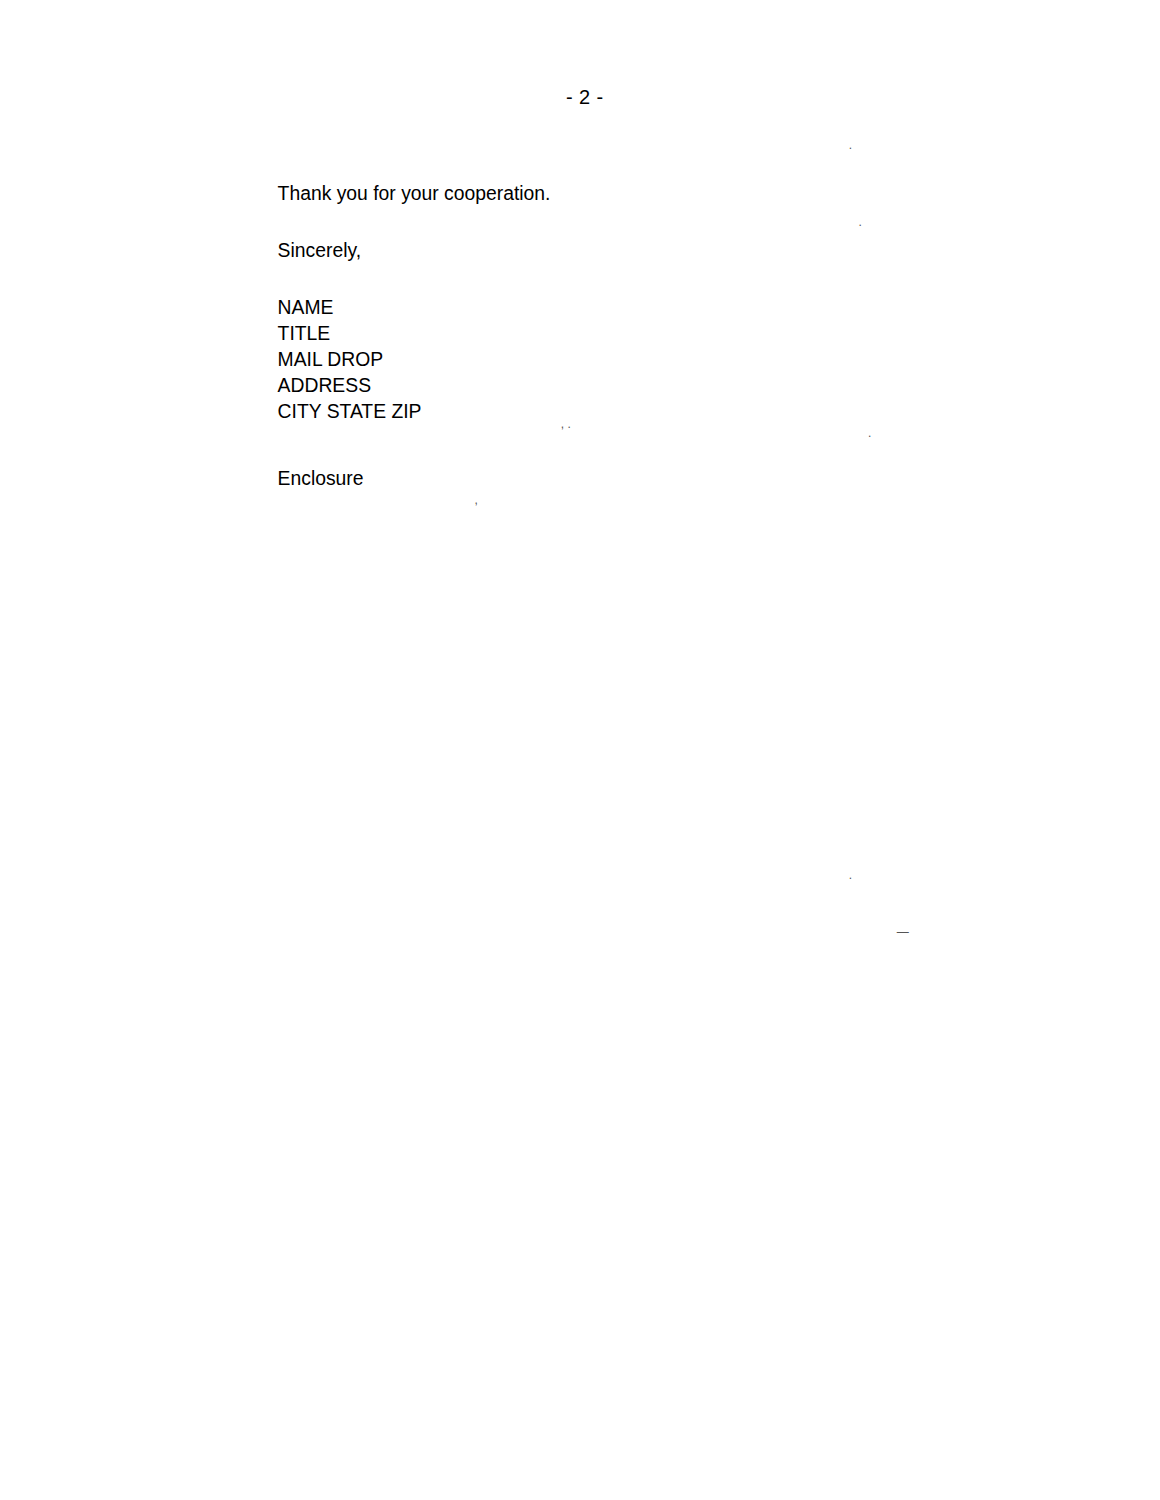- 2 -
Thank you for your cooperation.
Sincerely,
NAME
TITLE
MAIL DROP
ADDRESS
CITY STATE ZIP
Enclosure
. . , . . , . —